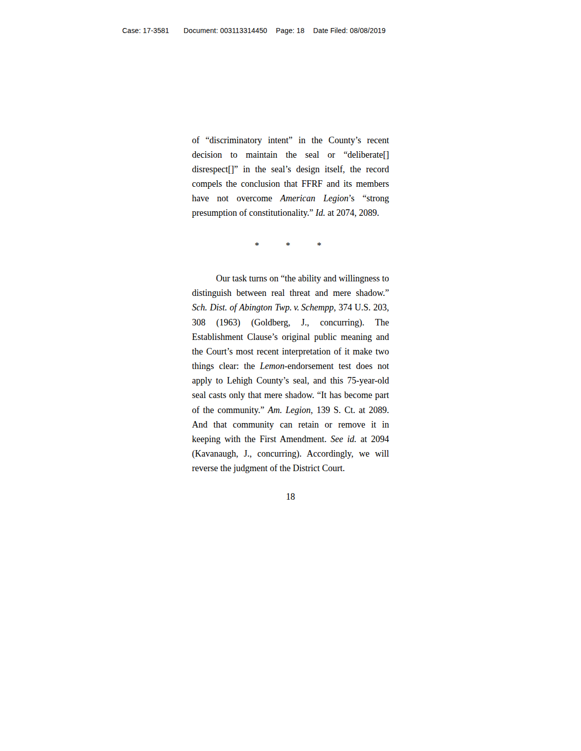Case: 17-3581 Document: 003113314450 Page: 18 Date Filed: 08/08/2019
of “discriminatory intent” in the County’s recent decision to maintain the seal or “deliberate[] disrespect[]” in the seal’s design itself, the record compels the conclusion that FFRF and its members have not overcome American Legion’s “strong presumption of constitutionality.” Id. at 2074, 2089.
* * *
Our task turns on “the ability and willingness to distinguish between real threat and mere shadow.” Sch. Dist. of Abington Twp. v. Schempp, 374 U.S. 203, 308 (1963) (Goldberg, J., concurring). The Establishment Clause’s original public meaning and the Court’s most recent interpretation of it make two things clear: the Lemon-endorsement test does not apply to Lehigh County’s seal, and this 75-year-old seal casts only that mere shadow. “It has become part of the community.” Am. Legion, 139 S. Ct. at 2089. And that community can retain or remove it in keeping with the First Amendment. See id. at 2094 (Kavanaugh, J., concurring). Accordingly, we will reverse the judgment of the District Court.
18